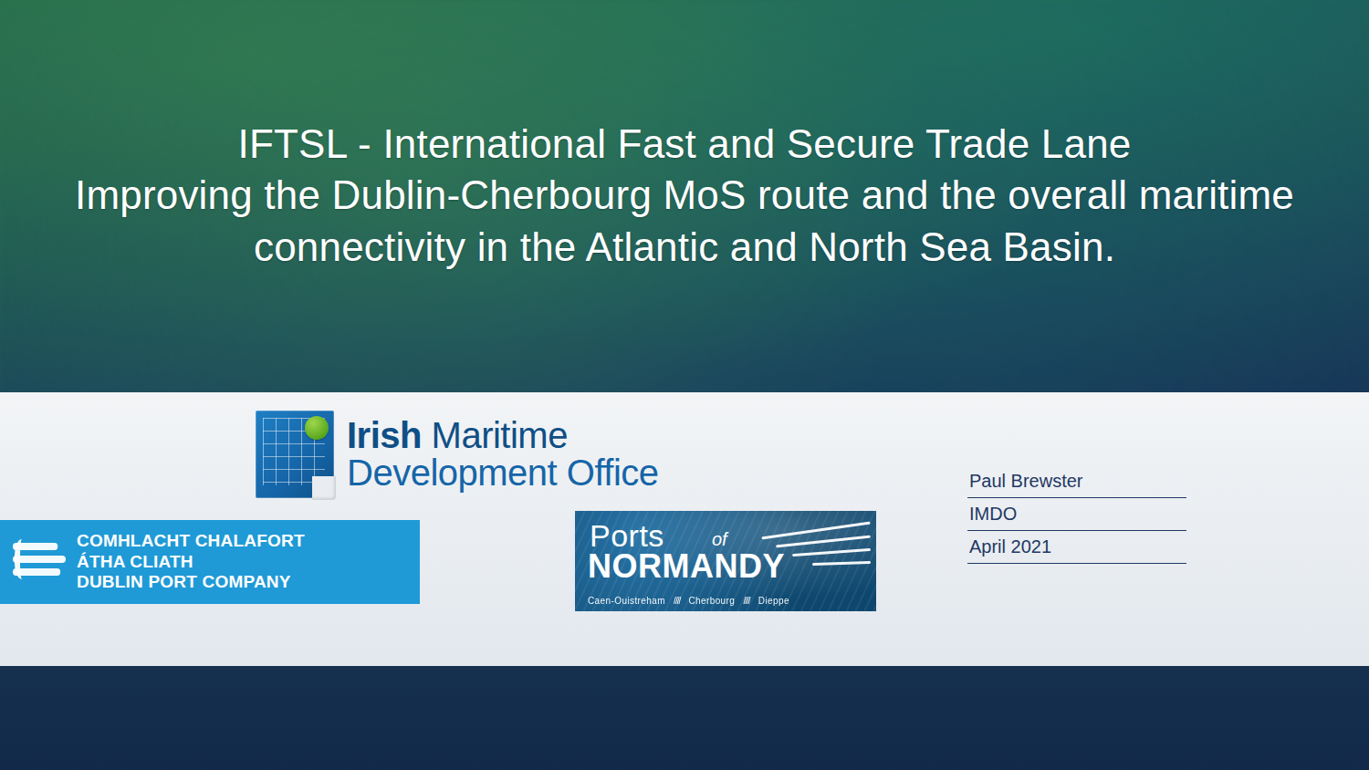IFTSL - International Fast and Secure Trade Lane
Improving the Dublin-Cherbourg MoS route and the overall maritime connectivity in the Atlantic and North Sea Basin.
Irish Maritime
Development Office
Comhlacht Chalafort
Átha Cliath
Dublin Port Company
Ports
of
NORMANDY
Caen-Ouistreham //// Cherbourg //// Dieppe
Paul Brewster
IMDO
April 2021